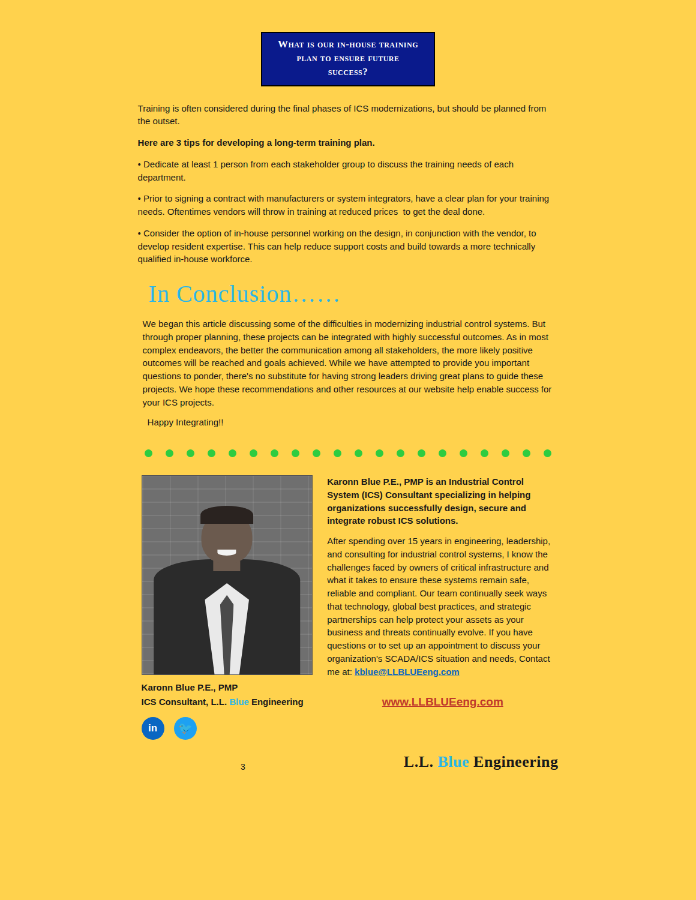What is our in-house training
plan to ensure future
success?
Training is often considered during the final phases of ICS modernizations, but should be planned from the outset.
Here are 3 tips for developing a long-term training plan.
• Dedicate at least 1 person from each stakeholder group to discuss the training needs of each department.
• Prior to signing a contract with manufacturers or system integrators, have a clear plan for your training needs. Oftentimes vendors will throw in training at reduced prices to get the deal done.
• Consider the option of in-house personnel working on the design, in conjunction with the vendor, to develop resident expertise. This can help reduce support costs and build towards a more technically qualified in-house workforce.
In Conclusion……
We began this article discussing some of the difficulties in modernizing industrial control systems. But through proper planning, these projects can be integrated with highly successful outcomes. As in most complex endeavors, the better the communication among all stakeholders, the more likely positive outcomes will be reached and goals achieved. While we have attempted to provide you important questions to ponder, there's no substitute for having strong leaders driving great plans to guide these projects. We hope these recommendations and other resources at our website help enable success for your ICS projects.
Happy Integrating!!
Karonn Blue P.E., PMP
ICS Consultant, L.L. Blue Engineering
Karonn Blue P.E., PMP is an Industrial Control System (ICS) Consultant specializing in helping organizations successfully design, secure and integrate robust ICS solutions.
After spending over 15 years in engineering, leadership, and consulting for industrial control systems, I know the challenges faced by owners of critical infrastructure and what it takes to ensure these systems remain safe, reliable and compliant. Our team continually seek ways that technology, global best practices, and strategic partnerships can help protect your assets as your business and threats continually evolve. If you have questions or to set up an appointment to discuss your organization's SCADA/ICS situation and needs, Contact me at: kblue@LLBLUEeng.com
www.LLBLUEeng.com
3
L.L. Blue Engineering